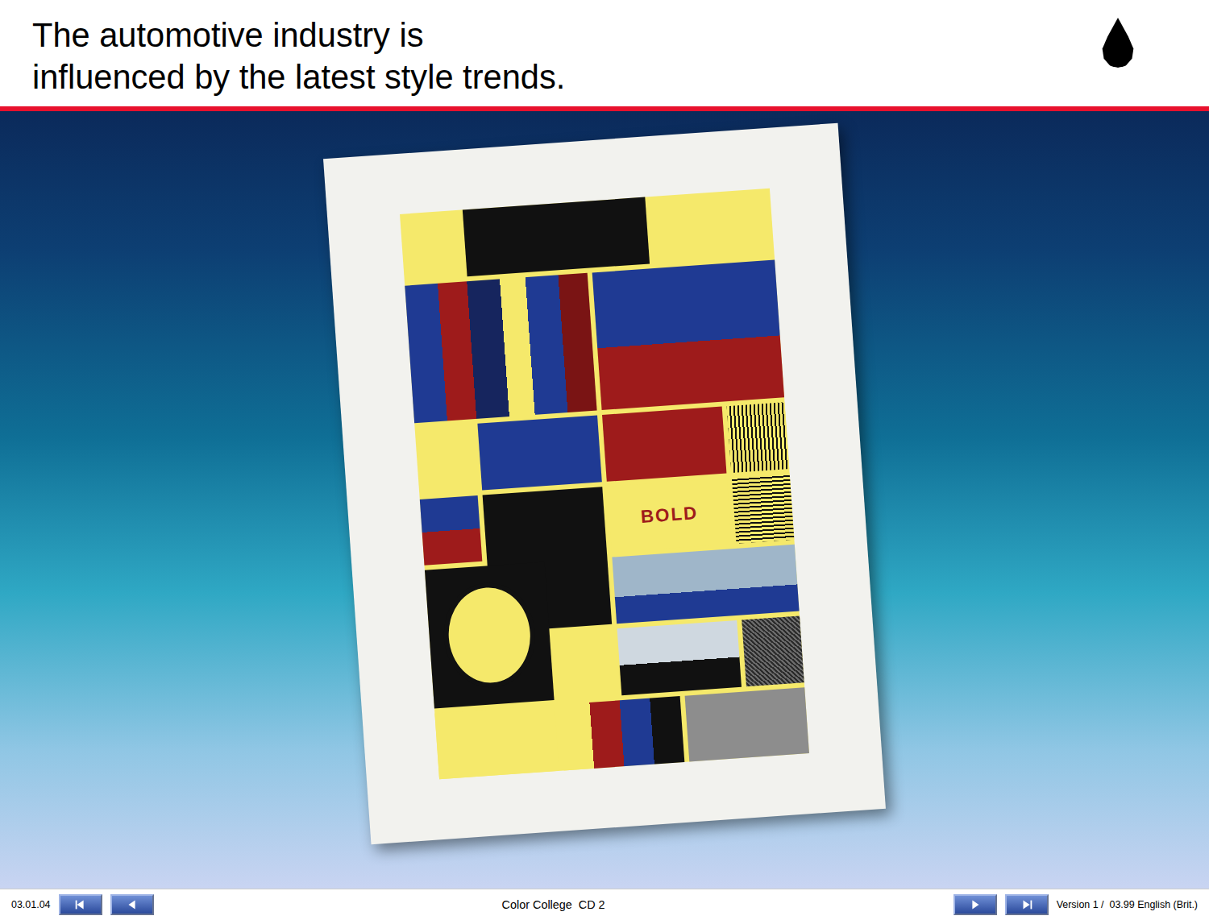The automotive industry is
influenced by the latest style trends.
BOLD
03.01.04
Color College CD 2
Version 1 / 03.99 English (Brit.)